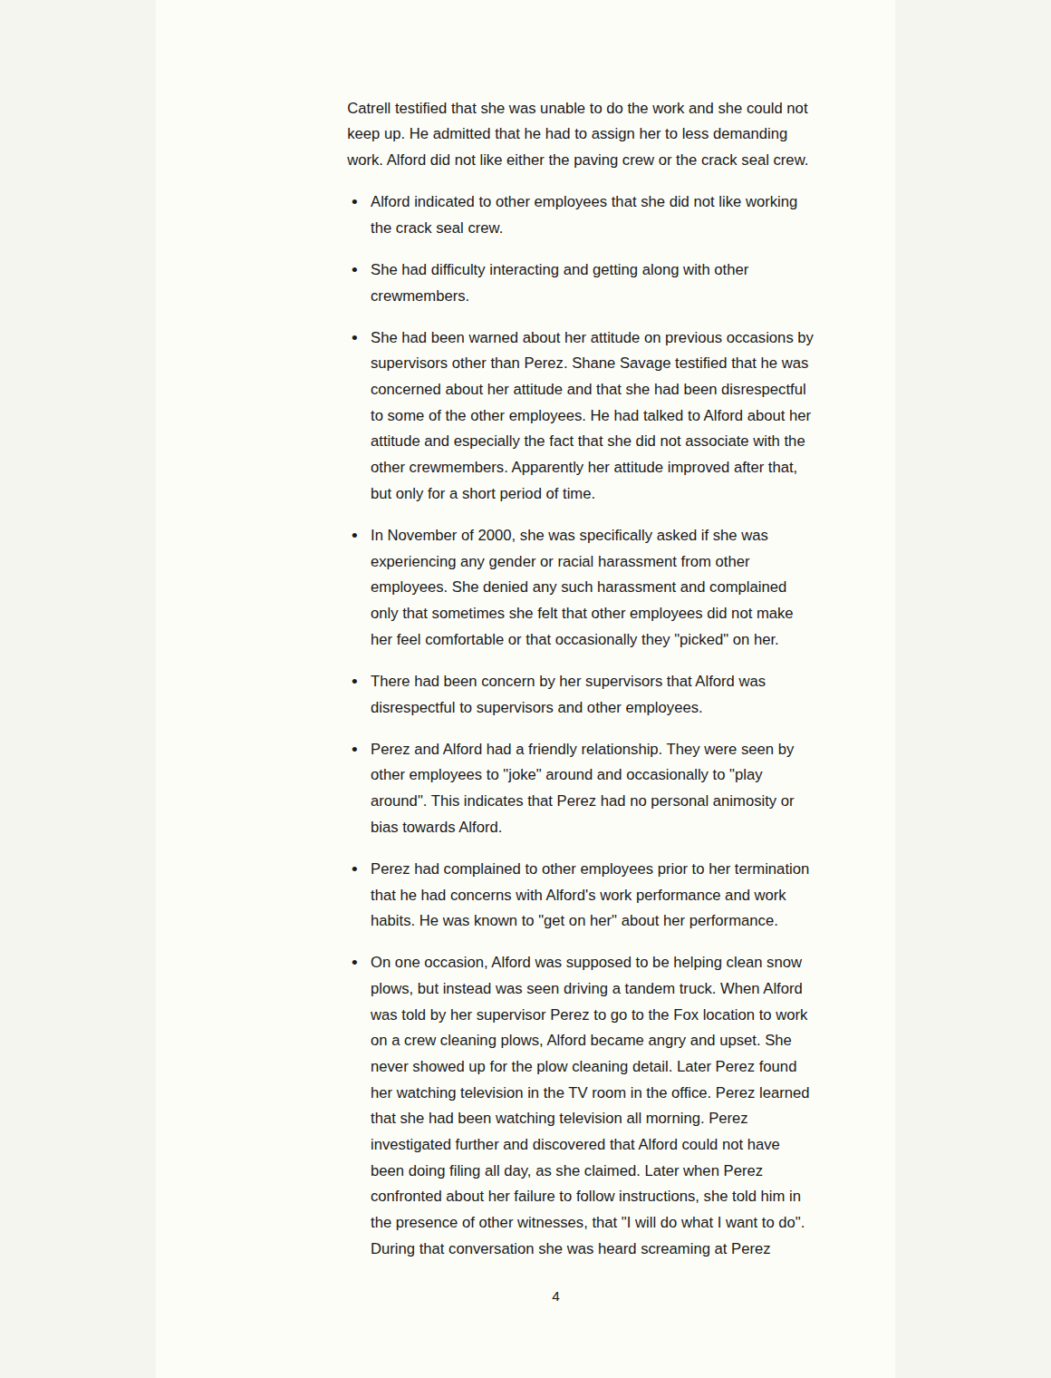Catrell testified that she was unable to do the work and she could not keep up. He admitted that he had to assign her to less demanding work. Alford did not like either the paving crew or the crack seal crew.
Alford indicated to other employees that she did not like working the crack seal crew.
She had difficulty interacting and getting along with other crewmembers.
She had been warned about her attitude on previous occasions by supervisors other than Perez. Shane Savage testified that he was concerned about her attitude and that she had been disrespectful to some of the other employees. He had talked to Alford about her attitude and especially the fact that she did not associate with the other crewmembers. Apparently her attitude improved after that, but only for a short period of time.
In November of 2000, she was specifically asked if she was experiencing any gender or racial harassment from other employees. She denied any such harassment and complained only that sometimes she felt that other employees did not make her feel comfortable or that occasionally they "picked" on her.
There had been concern by her supervisors that Alford was disrespectful to supervisors and other employees.
Perez and Alford had a friendly relationship. They were seen by other employees to "joke" around and occasionally to "play around". This indicates that Perez had no personal animosity or bias towards Alford.
Perez had complained to other employees prior to her termination that he had concerns with Alford's work performance and work habits. He was known to "get on her" about her performance.
On one occasion, Alford was supposed to be helping clean snow plows, but instead was seen driving a tandem truck. When Alford was told by her supervisor Perez to go to the Fox location to work on a crew cleaning plows, Alford became angry and upset. She never showed up for the plow cleaning detail. Later Perez found her watching television in the TV room in the office. Perez learned that she had been watching television all morning. Perez investigated further and discovered that Alford could not have been doing filing all day, as she claimed. Later when Perez confronted about her failure to follow instructions, she told him in the presence of other witnesses, that "I will do what I want to do". During that conversation she was heard screaming at Perez
4